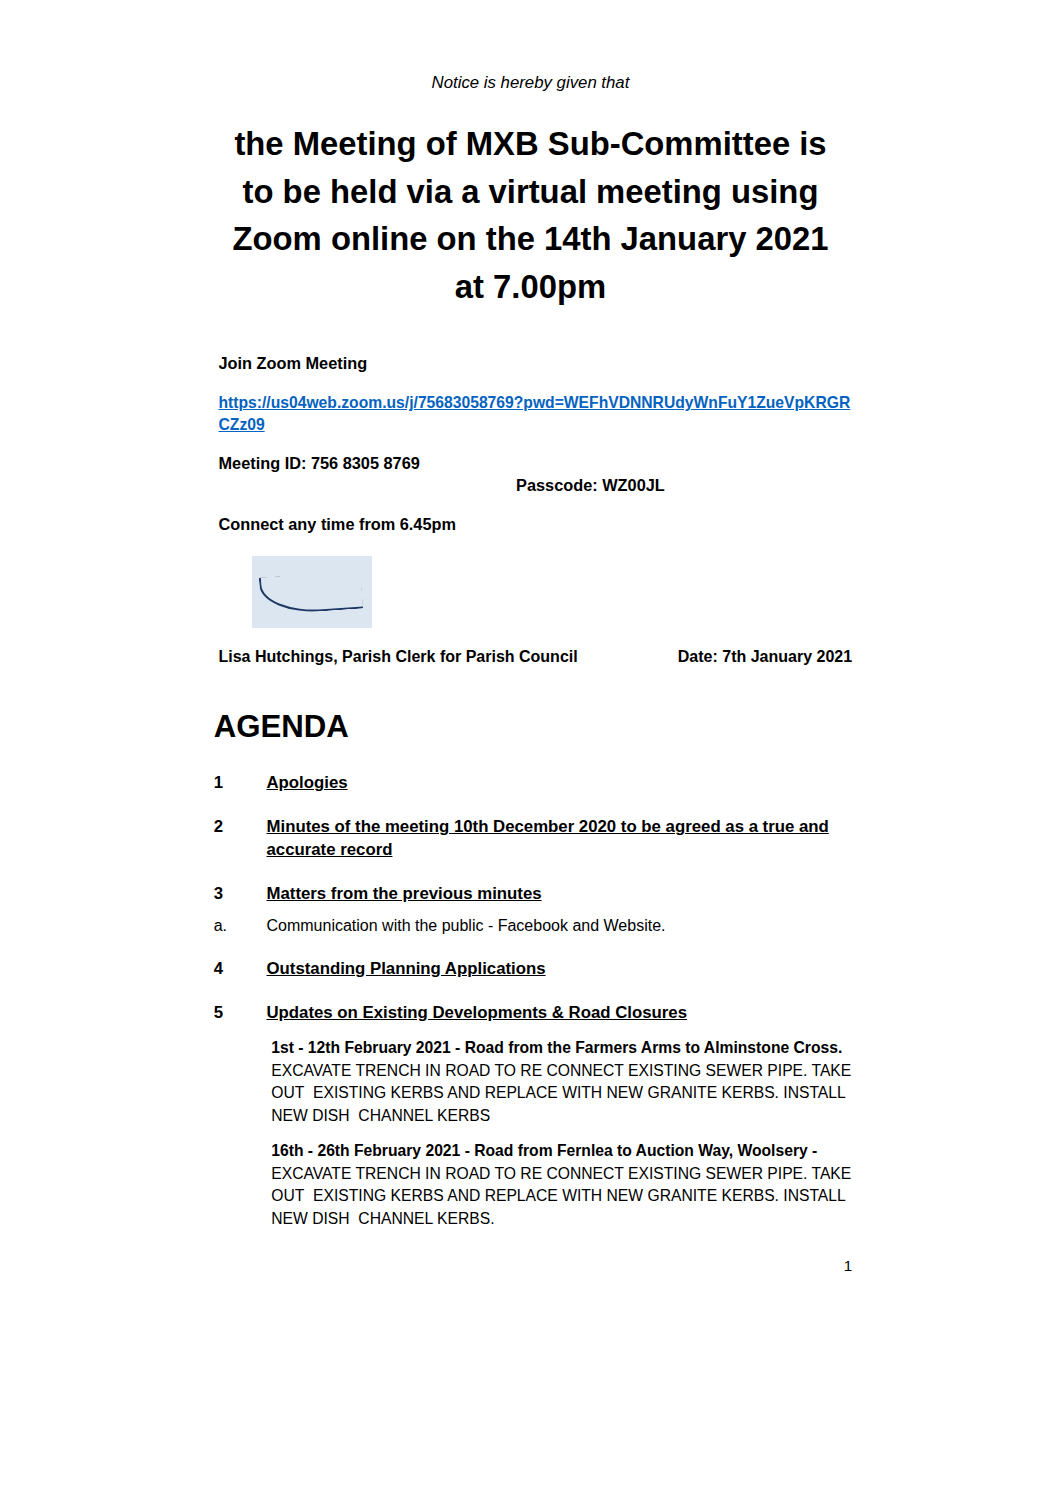Notice is hereby given that
the Meeting of MXB Sub-Committee is to be held via a virtual meeting using Zoom online on the 14th January 2021 at 7.00pm
Join Zoom Meeting
https://us04web.zoom.us/j/75683058769?pwd=WEFhVDNNRUdyWnFuY1ZueVpKRGRCZz09
Meeting ID: 756 8305 8769 Passcode: WZ00JL
Connect any time from 6.45pm
Lisa Hutchings, Parish Clerk for Parish Council Date: 7th January 2021
AGENDA
Apologies
Minutes of the meeting 10th December 2020 to be agreed as a true and accurate record
Matters from the previous minutes
a. Communication with the public - Facebook and Website.
Outstanding Planning Applications
Updates on Existing Developments & Road Closures
1st - 12th February 2021 - Road from the Farmers Arms to Alminstone Cross. EXCAVATE TRENCH IN ROAD TO RE CONNECT EXISTING SEWER PIPE. TAKE OUT EXISTING KERBS AND REPLACE WITH NEW GRANITE KERBS. INSTALL NEW DISH CHANNEL KERBS
16th - 26th February 2021 - Road from Fernlea to Auction Way, Woolsery - EXCAVATE TRENCH IN ROAD TO RE CONNECT EXISTING SEWER PIPE. TAKE OUT EXISTING KERBS AND REPLACE WITH NEW GRANITE KERBS. INSTALL NEW DISH CHANNEL KERBS.
1